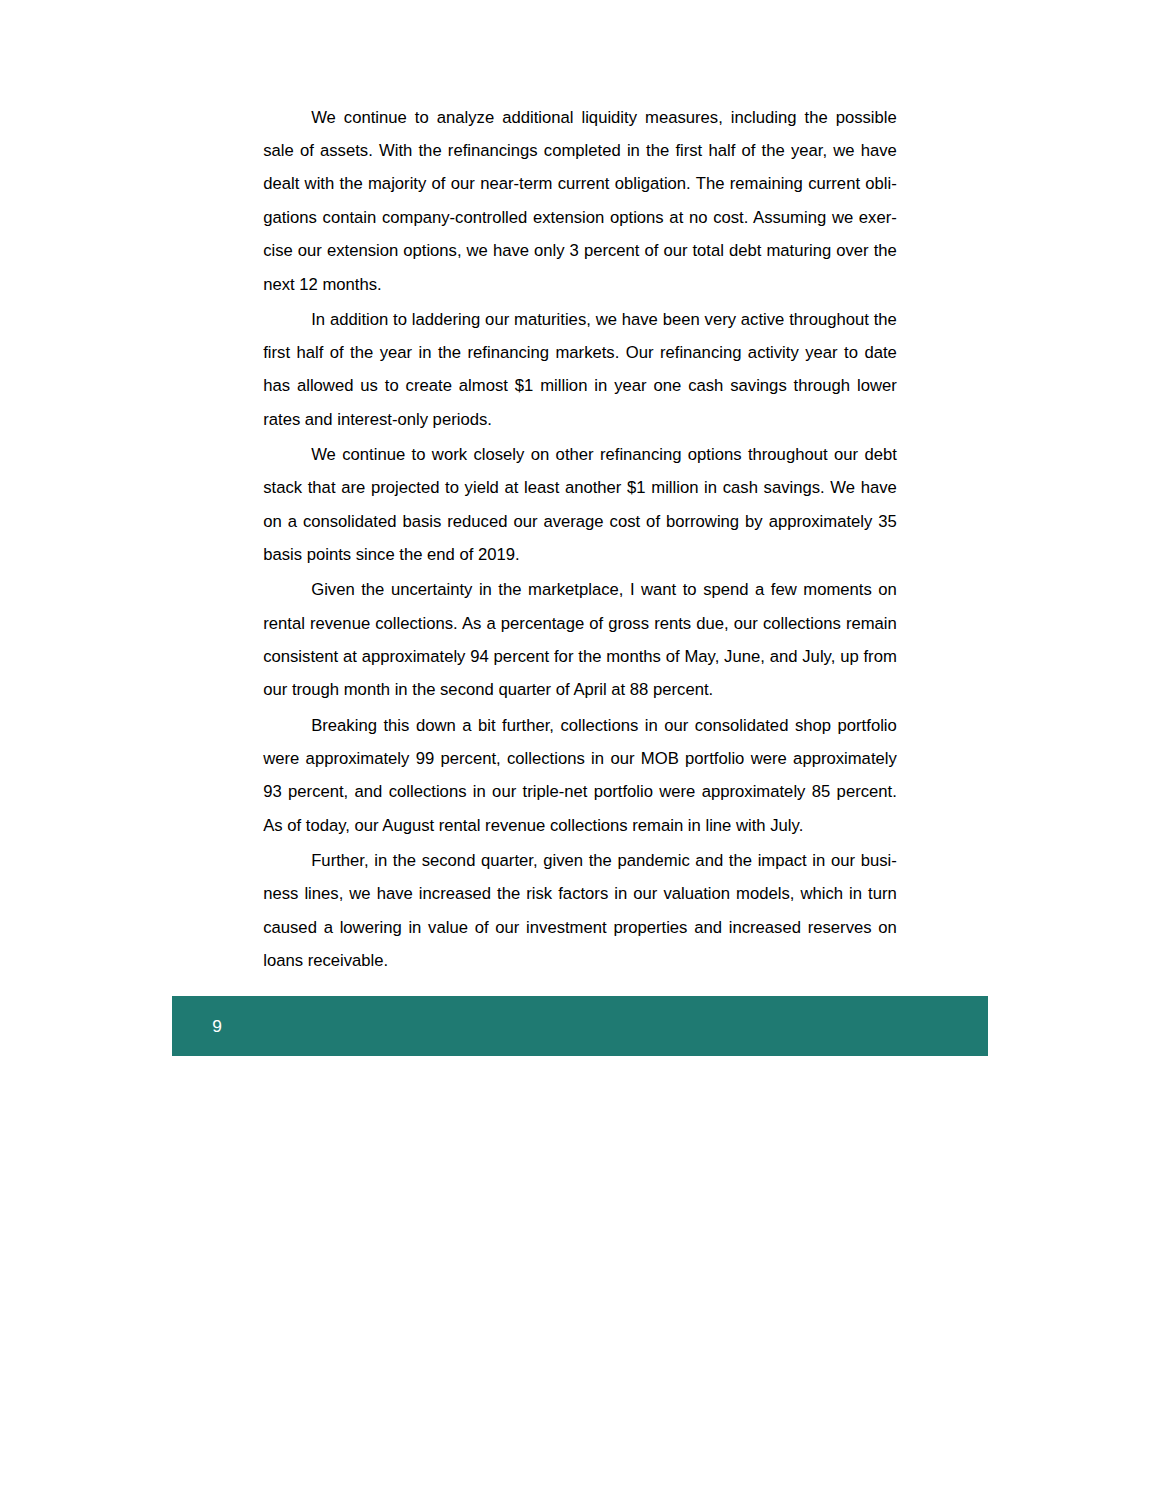We continue to analyze additional liquidity measures, including the possible sale of assets. With the refinancings completed in the first half of the year, we have dealt with the majority of our near-term current obligation. The remaining current obligations contain company-controlled extension options at no cost. Assuming we exercise our extension options, we have only 3 percent of our total debt maturing over the next 12 months.
In addition to laddering our maturities, we have been very active throughout the first half of the year in the refinancing markets. Our refinancing activity year to date has allowed us to create almost $1 million in year one cash savings through lower rates and interest-only periods.
We continue to work closely on other refinancing options throughout our debt stack that are projected to yield at least another $1 million in cash savings. We have on a consolidated basis reduced our average cost of borrowing by approximately 35 basis points since the end of 2019.
Given the uncertainty in the marketplace, I want to spend a few moments on rental revenue collections. As a percentage of gross rents due, our collections remain consistent at approximately 94 percent for the months of May, June, and July, up from our trough month in the second quarter of April at 88 percent.
Breaking this down a bit further, collections in our consolidated shop portfolio were approximately 99 percent, collections in our MOB portfolio were approximately 93 percent, and collections in our triple-net portfolio were approximately 85 percent. As of today, our August rental revenue collections remain in line with July.
Further, in the second quarter, given the pandemic and the impact in our business lines, we have increased the risk factors in our valuation models, which in turn caused a lowering in value of our investment properties and increased reserves on loans receivable.
9